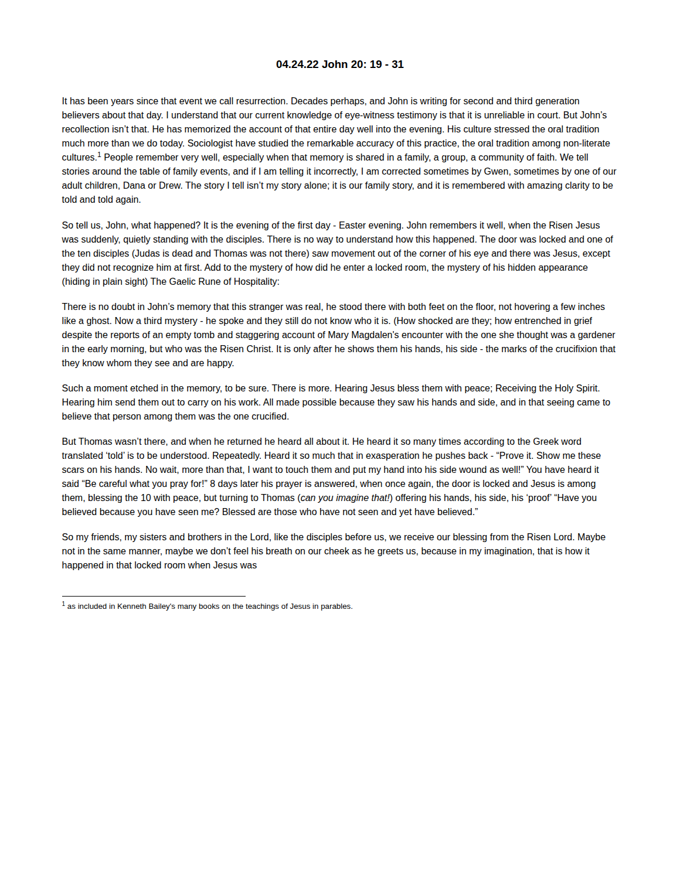04.24.22 John 20: 19 - 31
It has been years since that event we call resurrection. Decades perhaps, and John is writing for second and third generation believers about that day. I understand that our current knowledge of eye-witness testimony is that it is unreliable in court. But John’s recollection isn’t that. He has memorized the account of that entire day well into the evening. His culture stressed the oral tradition much more than we do today. Sociologist have studied the remarkable accuracy of this practice, the oral tradition among non-literate cultures.1 People remember very well, especially when that memory is shared in a family, a group, a community of faith. We tell stories around the table of family events, and if I am telling it incorrectly, I am corrected sometimes by Gwen, sometimes by one of our adult children, Dana or Drew. The story I tell isn’t my story alone; it is our family story, and it is remembered with amazing clarity to be told and told again.
So tell us, John, what happened? It is the evening of the first day - Easter evening. John remembers it well, when the Risen Jesus was suddenly, quietly standing with the disciples. There is no way to understand how this happened. The door was locked and one of the ten disciples (Judas is dead and Thomas was not there) saw movement out of the corner of his eye and there was Jesus, except they did not recognize him at first. Add to the mystery of how did he enter a locked room, the mystery of his hidden appearance (hiding in plain sight) The Gaelic Rune of Hospitality:
There is no doubt in John’s memory that this stranger was real, he stood there with both feet on the floor, not hovering a few inches like a ghost. Now a third mystery - he spoke and they still do not know who it is. (How shocked are they; how entrenched in grief despite the reports of an empty tomb and staggering account of Mary Magdalen's encounter with the one she thought was a gardener in the early morning, but who was the Risen Christ. It is only after he shows them his hands, his side - the marks of the crucifixion that they know whom they see and are happy.
Such a moment etched in the memory, to be sure. There is more. Hearing Jesus bless them with peace; Receiving the Holy Spirit. Hearing him send them out to carry on his work. All made possible because they saw his hands and side, and in that seeing came to believe that person among them was the one crucified.
But Thomas wasn’t there, and when he returned he heard all about it. He heard it so many times according to the Greek word translated ‘told’ is to be understood. Repeatedly. Heard it so much that in exasperation he pushes back - “Prove it. Show me these scars on his hands. No wait, more than that, I want to touch them and put my hand into his side wound as well!” You have heard it said “Be careful what you pray for!” 8 days later his prayer is answered, when once again, the door is locked and Jesus is among them, blessing the 10 with peace, but turning to Thomas (can you imagine that!) offering his hands, his side, his ‘proof’ “Have you believed because you have seen me? Blessed are those who have not seen and yet have believed.”
So my friends, my sisters and brothers in the Lord, like the disciples before us, we receive our blessing from the Risen Lord. Maybe not in the same manner, maybe we don’t feel his breath on our cheek as he greets us, because in my imagination, that is how it happened in that locked room when Jesus was
1 as included in Kenneth Bailey's many books on the teachings of Jesus in parables.